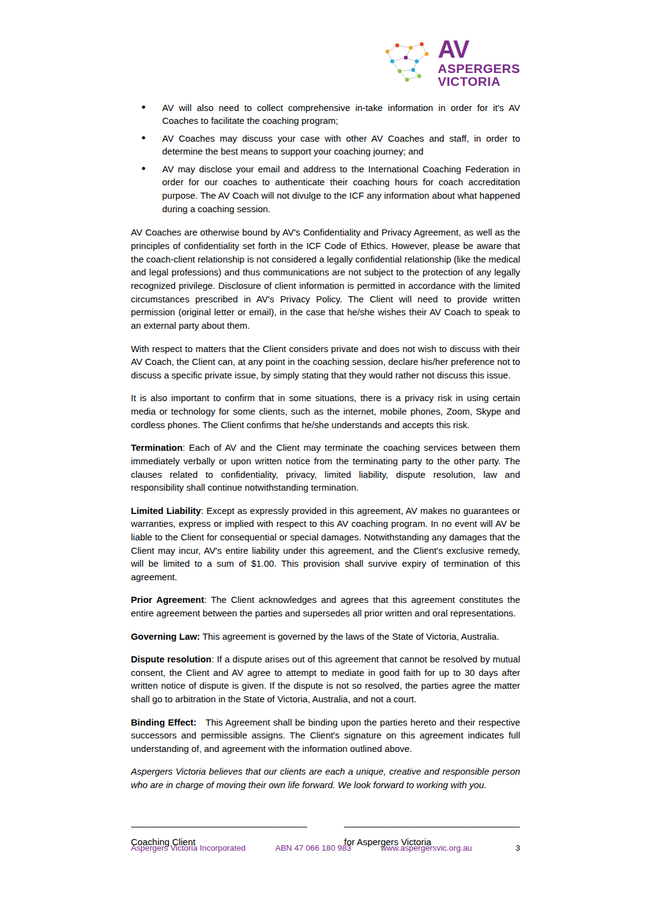AV ASPERGERS VICTORIA
AV will also need to collect comprehensive in-take information in order for it's AV Coaches to facilitate the coaching program;
AV Coaches may discuss your case with other AV Coaches and staff, in order to determine the best means to support your coaching journey; and
AV may disclose your email and address to the International Coaching Federation in order for our coaches to authenticate their coaching hours for coach accreditation purpose. The AV Coach will not divulge to the ICF any information about what happened during a coaching session.
AV Coaches are otherwise bound by AV's Confidentiality and Privacy Agreement, as well as the principles of confidentiality set forth in the ICF Code of Ethics. However, please be aware that the coach-client relationship is not considered a legally confidential relationship (like the medical and legal professions) and thus communications are not subject to the protection of any legally recognized privilege. Disclosure of client information is permitted in accordance with the limited circumstances prescribed in AV's Privacy Policy. The Client will need to provide written permission (original letter or email), in the case that he/she wishes their AV Coach to speak to an external party about them.
With respect to matters that the Client considers private and does not wish to discuss with their AV Coach, the Client can, at any point in the coaching session, declare his/her preference not to discuss a specific private issue, by simply stating that they would rather not discuss this issue.
It is also important to confirm that in some situations, there is a privacy risk in using certain media or technology for some clients, such as the internet, mobile phones, Zoom, Skype and cordless phones. The Client confirms that he/she understands and accepts this risk.
Termination: Each of AV and the Client may terminate the coaching services between them immediately verbally or upon written notice from the terminating party to the other party. The clauses related to confidentiality, privacy, limited liability, dispute resolution, law and responsibility shall continue notwithstanding termination.
Limited Liability: Except as expressly provided in this agreement, AV makes no guarantees or warranties, express or implied with respect to this AV coaching program. In no event will AV be liable to the Client for consequential or special damages. Notwithstanding any damages that the Client may incur, AV's entire liability under this agreement, and the Client's exclusive remedy, will be limited to a sum of $1.00. This provision shall survive expiry of termination of this agreement.
Prior Agreement: The Client acknowledges and agrees that this agreement constitutes the entire agreement between the parties and supersedes all prior written and oral representations.
Governing Law: This agreement is governed by the laws of the State of Victoria, Australia.
Dispute resolution: If a dispute arises out of this agreement that cannot be resolved by mutual consent, the Client and AV agree to attempt to mediate in good faith for up to 30 days after written notice of dispute is given. If the dispute is not so resolved, the parties agree the matter shall go to arbitration in the State of Victoria, Australia, and not a court.
Binding Effect: This Agreement shall be binding upon the parties hereto and their respective successors and permissible assigns. The Client's signature on this agreement indicates full understanding of, and agreement with the information outlined above.
Aspergers Victoria believes that our clients are each a unique, creative and responsible person who are in charge of moving their own life forward. We look forward to working with you.
_______________________________________
_______________________________________
Coaching Client
for Aspergers Victoria
Aspergers Victoria Incorporated ABN 47 066 180 983 www.aspergersvic.org.au 3